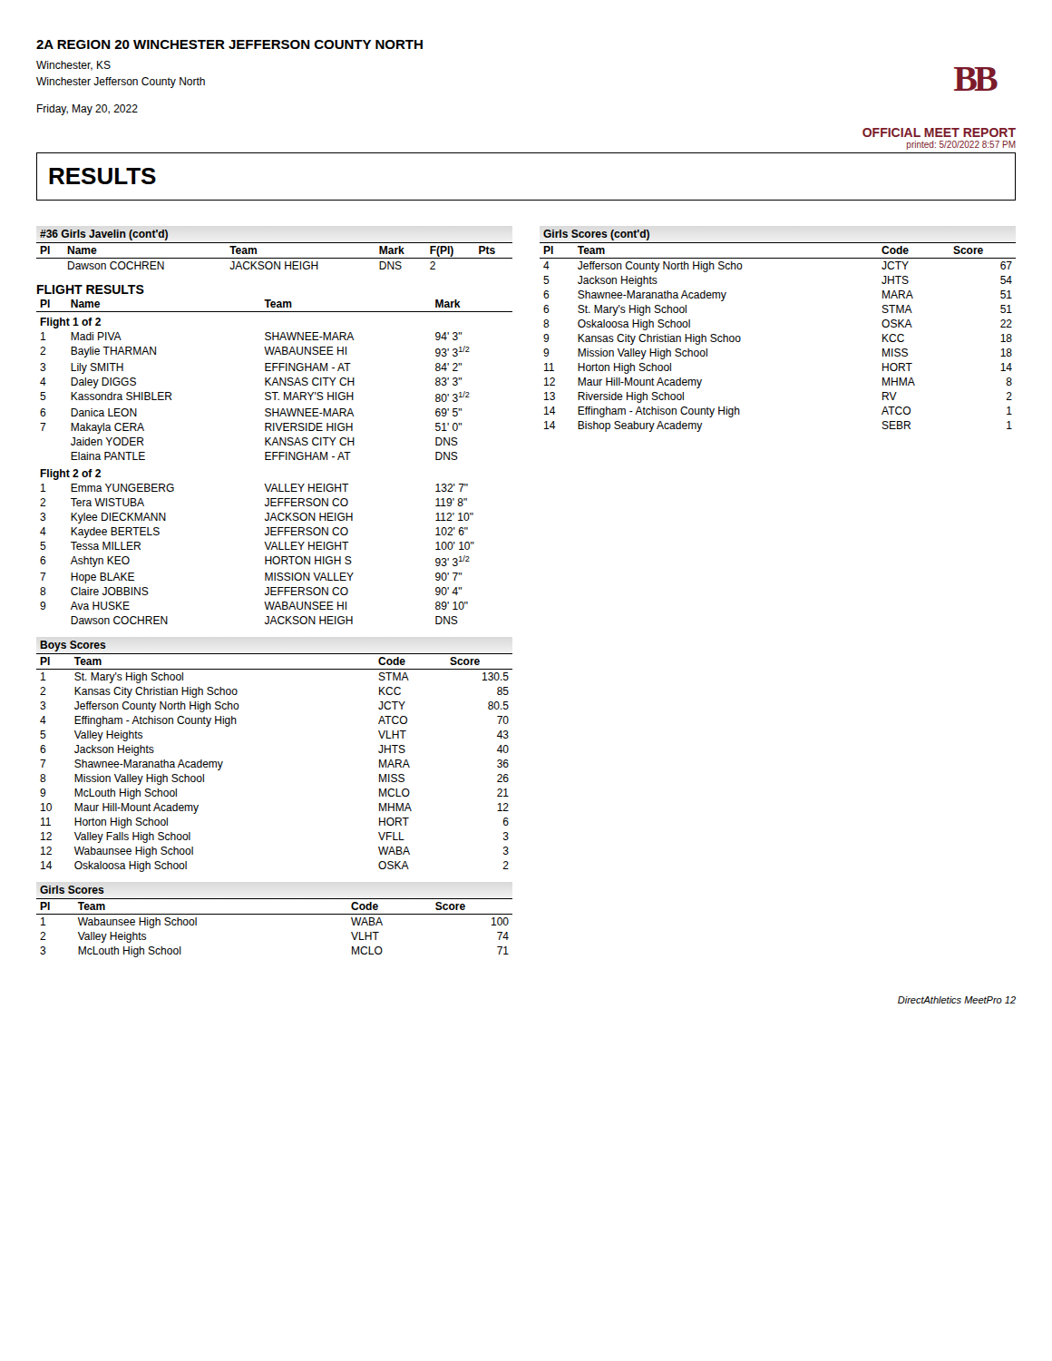2A REGION 20 WINCHESTER JEFFERSON COUNTY NORTH
Winchester, KS
Winchester Jefferson County North
Friday, May 20, 2022
BB
OFFICIAL MEET REPORT
printed: 5/20/2022 8:57 PM
RESULTS
#36 Girls Javelin (cont'd)
| Pl | Name | Team | Mark | F(Pl) | Pts |
| --- | --- | --- | --- | --- | --- |
| | Dawson COCHREN | JACKSON HEIGH | DNS | 2 | |
FLIGHT RESULTS
| Pl | Name | Team | Mark |
| --- | --- | --- | --- |
| Flight 1 of 2 |
| 1 | Madi PIVA | SHAWNEE-MARA | 94' 3" |
| 2 | Baylie THARMAN | WABAUNSEE HI | 93' 3 1/2 |
| 3 | Lily SMITH | EFFINGHAM - AT | 84' 2" |
| 4 | Daley DIGGS | KANSAS CITY CH | 83' 3" |
| 5 | Kassondra SHIBLER | ST. MARY'S HIGH | 80' 3 1/2 |
| 6 | Danica LEON | SHAWNEE-MARA | 69' 5" |
| 7 | Makayla CERA | RIVERSIDE HIGH | 51' 0" |
| | Jaiden YODER | KANSAS CITY CH | DNS |
| | Elaina PANTLE | EFFINGHAM - AT | DNS |
| Flight 2 of 2 |
| 1 | Emma YUNGEBERG | VALLEY HEIGHT | 132' 7" |
| 2 | Tera WISTUBA | JEFFERSON CO | 119' 8" |
| 3 | Kylee DIECKMANN | JACKSON HEIGH | 112' 10" |
| 4 | Kaydee BERTELS | JEFFERSON CO | 102' 6" |
| 5 | Tessa MILLER | VALLEY HEIGHT | 100' 10" |
| 6 | Ashtyn KEO | HORTON HIGH S | 93' 3 1/2 |
| 7 | Hope BLAKE | MISSION VALLEY | 90' 7" |
| 8 | Claire JOBBINS | JEFFERSON CO | 90' 4" |
| 9 | Ava HUSKE | WABAUNSEE HI | 89' 10" |
| | Dawson COCHREN | JACKSON HEIGH | DNS |
Boys Scores
| Pl | Team | Code | Score |
| --- | --- | --- | --- |
| 1 | St. Mary's High School | STMA | 130.5 |
| 2 | Kansas City Christian High Schoo | KCC | 85 |
| 3 | Jefferson County North High Scho | JCTY | 80.5 |
| 4 | Effingham - Atchison County High | ATCO | 70 |
| 5 | Valley Heights | VLHT | 43 |
| 6 | Jackson Heights | JHTS | 40 |
| 7 | Shawnee-Maranatha Academy | MARA | 36 |
| 8 | Mission Valley High School | MISS | 26 |
| 9 | McLouth High School | MCLO | 21 |
| 10 | Maur Hill-Mount Academy | MHMA | 12 |
| 11 | Horton High School | HORT | 6 |
| 12 | Valley Falls High School | VFLL | 3 |
| 12 | Wabaunsee High School | WABA | 3 |
| 14 | Oskaloosa High School | OSKA | 2 |
Girls Scores
| Pl | Team | Code | Score |
| --- | --- | --- | --- |
| 1 | Wabaunsee High School | WABA | 100 |
| 2 | Valley Heights | VLHT | 74 |
| 3 | McLouth High School | MCLO | 71 |
Girls Scores (cont'd)
| Pl | Team | Code | Score |
| --- | --- | --- | --- |
| 4 | Jefferson County North High Scho | JCTY | 67 |
| 5 | Jackson Heights | JHTS | 54 |
| 6 | Shawnee-Maranatha Academy | MARA | 51 |
| 6 | St. Mary's High School | STMA | 51 |
| 8 | Oskaloosa High School | OSKA | 22 |
| 9 | Kansas City Christian High Schoo | KCC | 18 |
| 9 | Mission Valley High School | MISS | 18 |
| 11 | Horton High School | HORT | 14 |
| 12 | Maur Hill-Mount Academy | MHMA | 8 |
| 13 | Riverside High School | RV | 2 |
| 14 | Effingham - Atchison County High | ATCO | 1 |
| 14 | Bishop Seabury Academy | SEBR | 1 |
DirectAthletics MeetPro 12